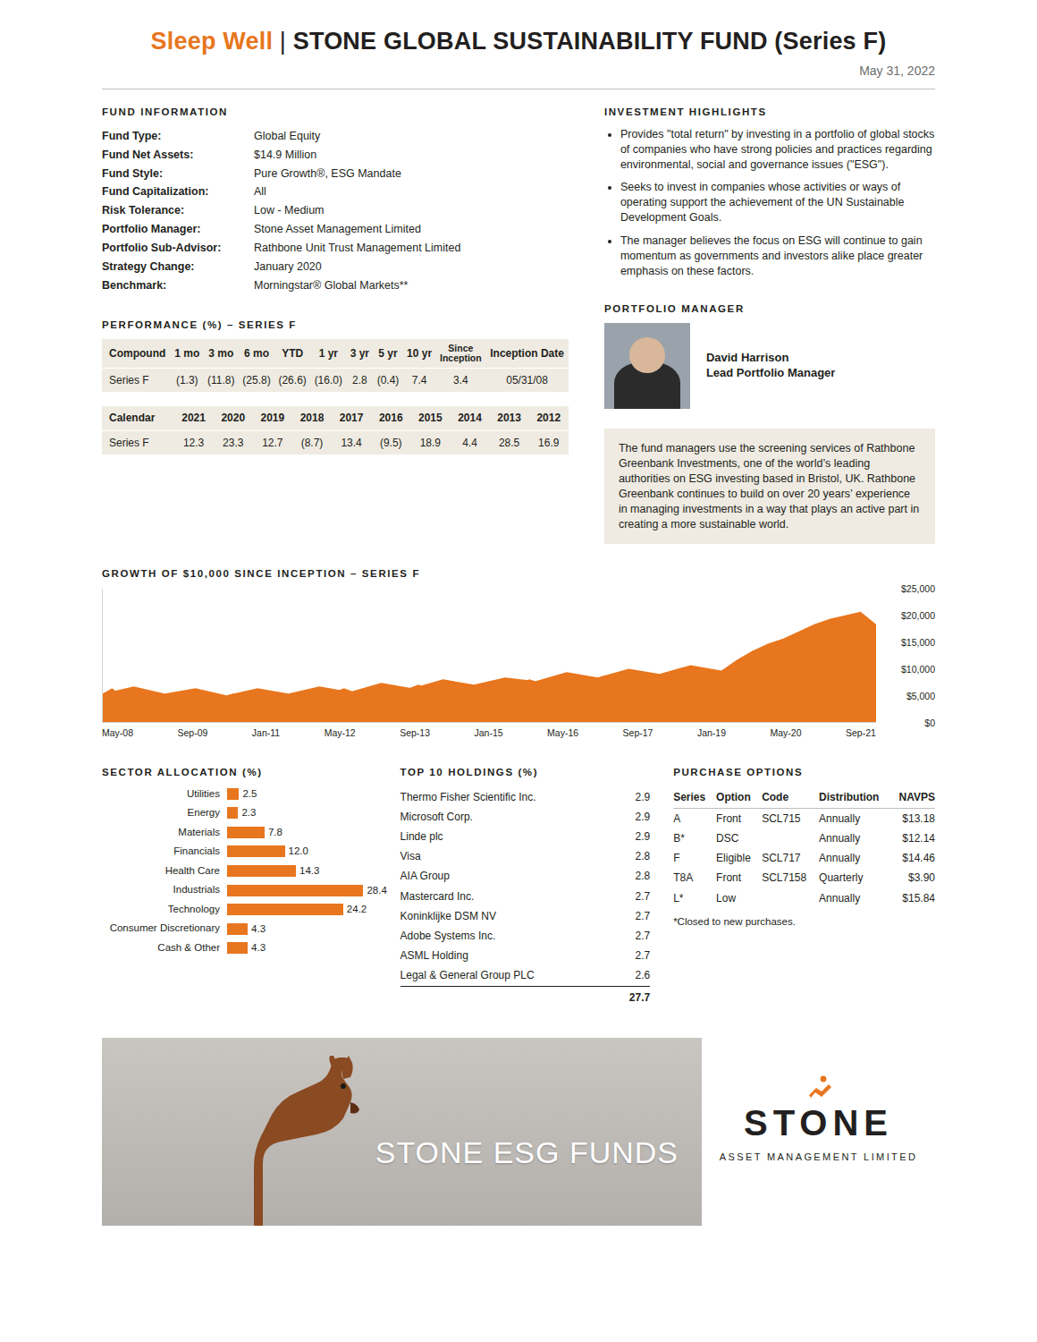Sleep Well | STONE GLOBAL SUSTAINABILITY FUND (Series F)
May 31, 2022
Fund Information
| Fund Type: | Global Equity |
| Fund Net Assets: | $14.9 Million |
| Fund Style: | Pure Growth®, ESG Mandate |
| Fund Capitalization: | All |
| Risk Tolerance: | Low - Medium |
| Portfolio Manager: | Stone Asset Management Limited |
| Portfolio Sub-Advisor: | Rathbone Unit Trust Management Limited |
| Strategy Change: | January 2020 |
| Benchmark: | Morningstar® Global Markets** |
Performance (%) – Series F
| Compound | 1 mo | 3 mo | 6 mo | YTD | 1 yr | 3 yr | 5 yr | 10 yr | Since Inception | Inception Date |
| --- | --- | --- | --- | --- | --- | --- | --- | --- | --- | --- |
| Series F | (1.3) | (11.8) | (25.8) | (26.6) | (16.0) | 2.8 | (0.4) | 7.4 | 3.4 | 05/31/08 |
| Calendar | 2021 | 2020 | 2019 | 2018 | 2017 | 2016 | 2015 | 2014 | 2013 | 2012 |
| --- | --- | --- | --- | --- | --- | --- | --- | --- | --- | --- |
| Series F | 12.3 | 23.3 | 12.7 | (8.7) | 13.4 | (9.5) | 18.9 | 4.4 | 28.5 | 16.9 |
Investment Highlights
Provides "total return" by investing in a portfolio of global stocks of companies who have strong policies and practices regarding environmental, social and governance issues ("ESG").
Seeks to invest in companies whose activities or ways of operating support the achievement of the UN Sustainable Development Goals.
The manager believes the focus on ESG will continue to gain momentum as governments and investors alike place greater emphasis on these factors.
Portfolio Manager
David Harrison
Lead Portfolio Manager
The fund managers use the screening services of Rathbone Greenbank Investments, one of the world’s leading authorities on ESG investing based in Bristol, UK. Rathbone Greenbank continues to build on over 20 years’ experience in managing investments in a way that plays an active part in creating a more sustainable world.
Growth of $10,000 Since Inception – Series F
$25,000 $20,000 $15,000 $10,000 $5,000 $0
May-08 Sep-09 Jan-11 May-12 Sep-13 Jan-15 May-16 Sep-17 Jan-19 May-20 Sep-21
Sector Allocation (%)
Utilities
2.5
Energy
2.3
Materials
7.8
Financials
12.0
Health Care
14.3
Industrials
28.4
Technology
24.2
Consumer Discretionary
4.3
Cash & Other
4.3
Top 10 Holdings (%)
| Thermo Fisher Scientific Inc. | 2.9 |
| Microsoft Corp. | 2.9 |
| Linde plc | 2.9 |
| Visa | 2.8 |
| AIA Group | 2.8 |
| Mastercard Inc. | 2.7 |
| Koninklijke DSM NV | 2.7 |
| Adobe Systems Inc. | 2.7 |
| ASML Holding | 2.7 |
| Legal & General Group PLC | 2.6 |
| | 27.7 |
Purchase Options
| Series | Option | Code | Distribution | NAVPS |
| --- | --- | --- | --- | --- |
| A | Front | SCL715 | Annually | $13.18 |
| B* | DSC | | Annually | $12.14 |
| F | Eligible | SCL717 | Annually | $14.46 |
| T8A | Front | SCL7158 | Quarterly | $3.90 |
| L* | Low | | Annually | $15.84 |
*Closed to new purchases.
STONE ESG FUNDS
STONE
ASSET MANAGEMENT LIMITED